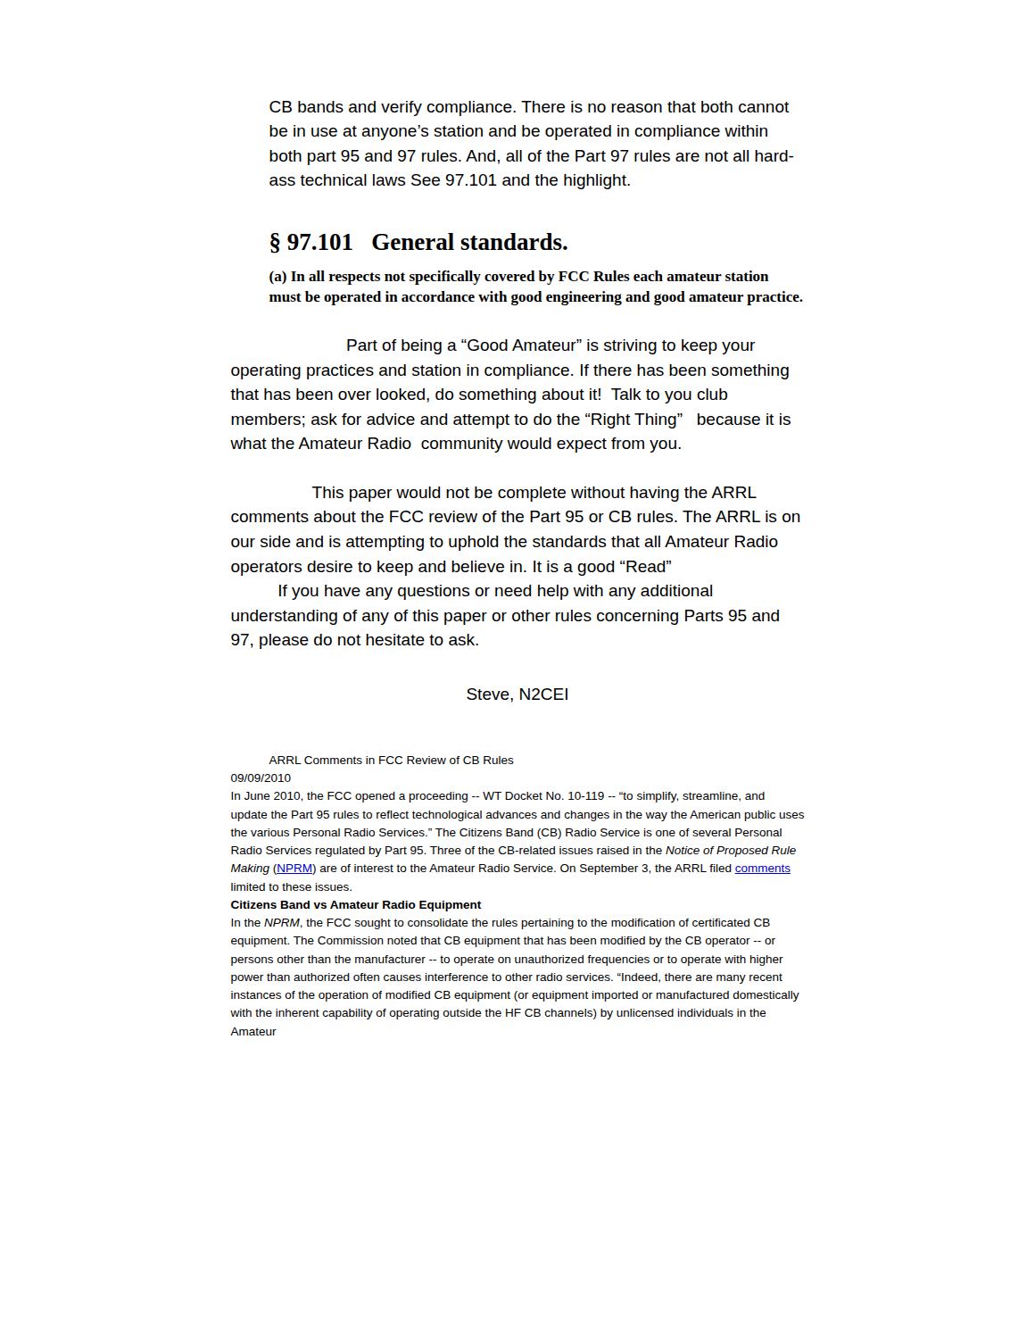CB bands and verify compliance. There is no reason that both cannot be in use at anyone’s station and be operated in compliance within both part 95 and 97 rules. And, all of the Part 97 rules are not all hard-ass technical laws See 97.101 and the highlight.
§ 97.101 General standards.
(a) In all respects not specifically covered by FCC Rules each amateur station must be operated in accordance with good engineering and good amateur practice.
Part of being a “Good Amateur” is striving to keep your operating practices and station in compliance. If there has been something that has been over looked, do something about it! Talk to you club members; ask for advice and attempt to do the “Right Thing” because it is what the Amateur Radio community would expect from you.
This paper would not be complete without having the ARRL comments about the FCC review of the Part 95 or CB rules. The ARRL is on our side and is attempting to uphold the standards that all Amateur Radio operators desire to keep and believe in. It is a good “Read”
If you have any questions or need help with any additional understanding of any of this paper or other rules concerning Parts 95 and 97, please do not hesitate to ask.
Steve, N2CEI
ARRL Comments in FCC Review of CB Rules
09/09/2010
In June 2010, the FCC opened a proceeding -- WT Docket No. 10-119 -- “to simplify, streamline, and update the Part 95 rules to reflect technological advances and changes in the way the American public uses the various Personal Radio Services.” The Citizens Band (CB) Radio Service is one of several Personal Radio Services regulated by Part 95. Three of the CB-related issues raised in the Notice of Proposed Rule Making (NPRM) are of interest to the Amateur Radio Service. On September 3, the ARRL filed comments limited to these issues.
Citizens Band vs Amateur Radio Equipment
In the NPRM, the FCC sought to consolidate the rules pertaining to the modification of certificated CB equipment. The Commission noted that CB equipment that has been modified by the CB operator -- or persons other than the manufacturer -- to operate on unauthorized frequencies or to operate with higher power than authorized often causes interference to other radio services. “Indeed, there are many recent instances of the operation of modified CB equipment (or equipment imported or manufactured domestically with the inherent capability of operating outside the HF CB channels) by unlicensed individuals in the Amateur